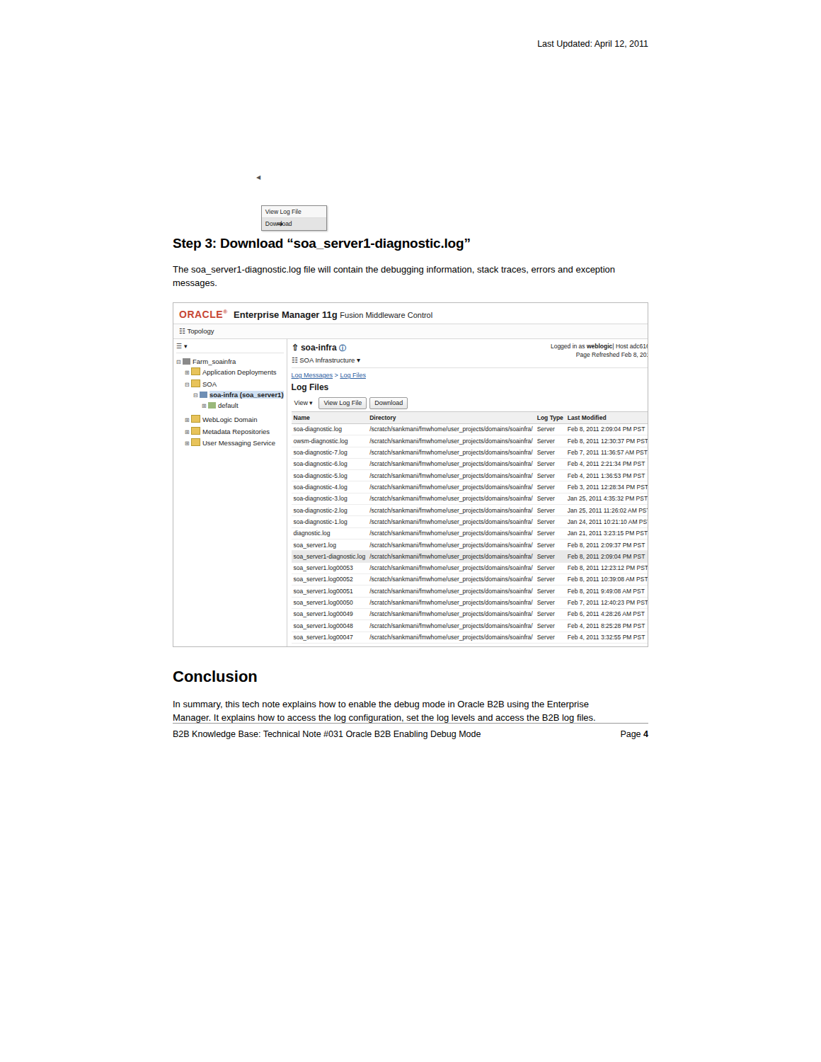Last Updated: April 12, 2011
Step 3: Download “soa_server1-diagnostic.log”
The soa_server1-diagnostic.log file will contain the debugging information, stack traces, errors and exception messages.
ORACLE® Enterprise Manager 11g Fusion Middleware Control
☷ Topology
☰ ▾
⊟ Farm_soainfra
⊞ Application Deployments
⊟ SOA
⊟ soa-infra (soa_server1)
⊞ default
⊞ WebLogic Domain
⊞ Metadata Repositories
⊞ User Messaging Service
⇧ soa-infra ⓘ
☷ SOA Infrastructure ▾
Logged in as weblogic| Host adc6160
Page Refreshed Feb 8, 2011
Log Messages > Log Files
Log Files
View ▾ View Log File Download
| Name | Directory | Log Type | Last Modified |
| --- | --- | --- | --- |
| soa-diagnostic.log | /scratch/sankmani/fmwhome/user_projects/domains/soainfra/ | Server | Feb 8, 2011 2:09:04 PM PST |
| owsm-diagnostic.log | /scratch/sankmani/fmwhome/user_projects/domains/soainfra/ | Server | Feb 8, 2011 12:30:37 PM PST |
| soa-diagnostic-7.log | /scratch/sankmani/fmwhome/user_projects/domains/soainfra/ | Server | Feb 7, 2011 11:36:57 AM PST |
| soa-diagnostic-6.log | /scratch/sankmani/fmwhome/user_projects/domains/soainfra/ | Server | Feb 4, 2011 2:21:34 PM PST |
| soa-diagnostic-5.log | /scratch/sankmani/fmwhome/user_projects/domains/soainfra/ | Server | Feb 4, 2011 1:36:53 PM PST |
| soa-diagnostic-4.log | /scratch/sankmani/fmwhome/user_projects/domains/soainfra/ | Server | Feb 3, 2011 12:28:34 PM PST |
| soa-diagnostic-3.log | /scratch/sankmani/fmwhome/user_projects/domains/soainfra/ | Server | Jan 25, 2011 4:35:32 PM PST |
| soa-diagnostic-2.log | /scratch/sankmani/fmwhome/user_projects/domains/soainfra/ | Server | Jan 25, 2011 11:26:02 AM PST |
| soa-diagnostic-1.log | /scratch/sankmani/fmwhome/user_projects/domains/soainfra/ | Server | Jan 24, 2011 10:21:10 AM PST |
| diagnostic.log | /scratch/sankmani/fmwhome/user_projects/domains/soainfra/ | Server | Jan 21, 2011 3:23:15 PM PST |
| soa_server1.log | /scratch/sankmani/fmwhome/user_projects/domains/soainfra/ | Server | Feb 8, 2011 2:09:37 PM PST |
| soa_server1-diagnostic.log | /scratch/sankmani/fmwhome/user_projects/domains/soainfra/ | Server | Feb 8, 2011 2:09:04 PM PST |
| soa_server1.log00053 | /scratch/sankmani/fmwhome/user_projects/domains/soainfra/ | Server | Feb 8, 2011 12:23:12 PM PST |
| soa_server1.log00052 | /scratch/sankmani/fmwhome/user_projects/domains/soainfra/ | Server | Feb 8, 2011 10:39:08 AM PST |
| soa_server1.log00051 | /scratch/sankmani/fmwhome/user_projects/domains/soainfra/ | Server | Feb 8, 2011 9:49:08 AM PST |
| soa_server1.log00050 | /scratch/sankmani/fmwhome/user_projects/domains/soainfra/ | Server | Feb 7, 2011 12:40:23 PM PST |
| soa_server1.log00049 | /scratch/sankmani/fmwhome/user_projects/domains/soainfra/ | Server | Feb 6, 2011 4:28:26 AM PST |
| soa_server1.log00048 | /scratch/sankmani/fmwhome/user_projects/domains/soainfra/ | Server | Feb 4, 2011 8:25:28 PM PST |
| soa_server1.log00047 | /scratch/sankmani/fmwhome/user_projects/domains/soainfra/ | Server | Feb 4, 2011 3:32:55 PM PST |
◀
View Log File
Download
➔
Conclusion
In summary, this tech note explains how to enable the debug mode in Oracle B2B using the Enterprise Manager. It explains how to access the log configuration, set the log levels and access the B2B log files.
B2B Knowledge Base: Technical Note #031 Oracle B2B Enabling Debug Mode
Page 4